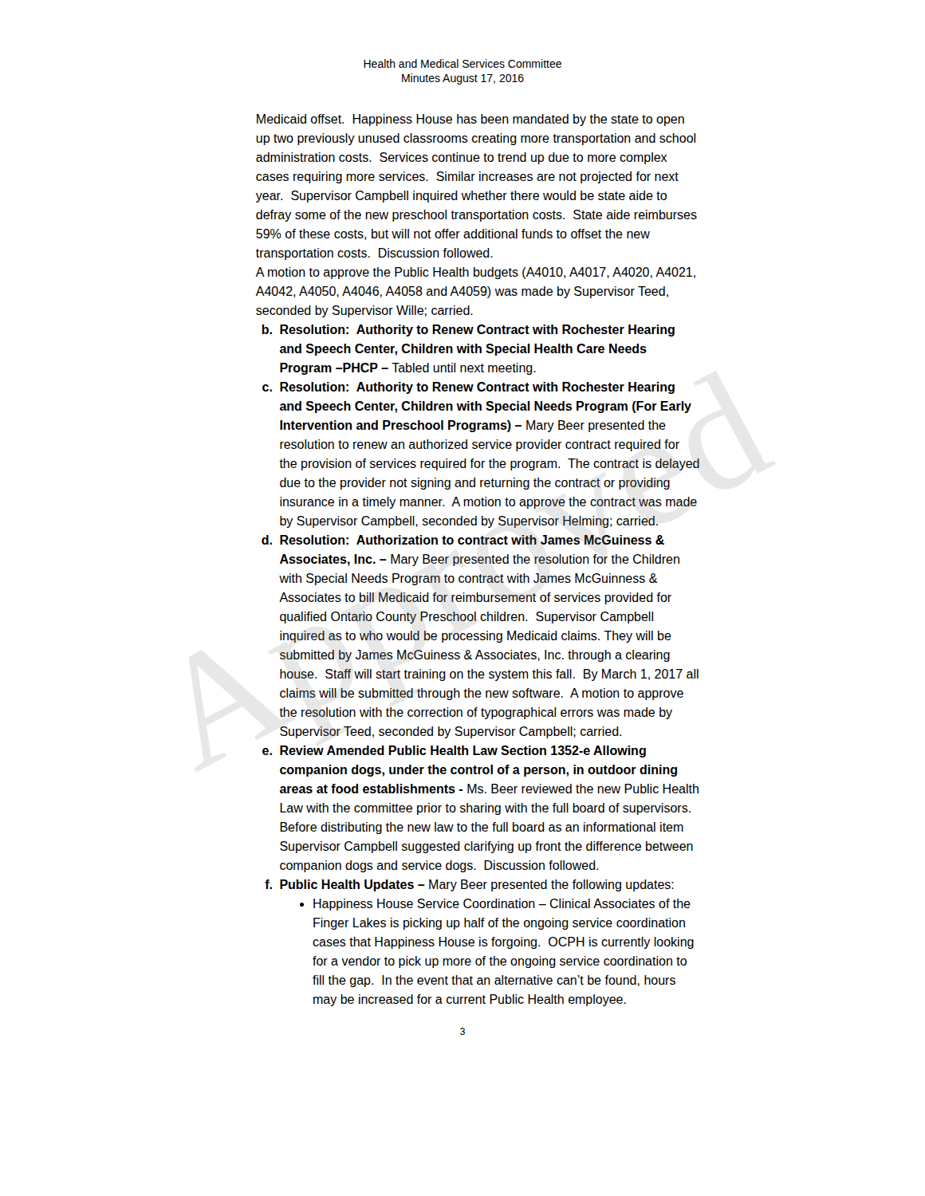Approved
Health and Medical Services Committee
Minutes August 17, 2016
Medicaid offset. Happiness House has been mandated by the state to open up two previously unused classrooms creating more transportation and school administration costs. Services continue to trend up due to more complex cases requiring more services. Similar increases are not projected for next year. Supervisor Campbell inquired whether there would be state aide to defray some of the new preschool transportation costs. State aide reimburses 59% of these costs, but will not offer additional funds to offset the new transportation costs. Discussion followed.
A motion to approve the Public Health budgets (A4010, A4017, A4020, A4021, A4042, A4050, A4046, A4058 and A4059) was made by Supervisor Teed, seconded by Supervisor Wille; carried.
Resolution: Authority to Renew Contract with Rochester Hearing and Speech Center, Children with Special Health Care Needs Program –PHCP – Tabled until next meeting.
Resolution: Authority to Renew Contract with Rochester Hearing and Speech Center, Children with Special Needs Program (For Early Intervention and Preschool Programs) – Mary Beer presented the resolution to renew an authorized service provider contract required for the provision of services required for the program. The contract is delayed due to the provider not signing and returning the contract or providing insurance in a timely manner. A motion to approve the contract was made by Supervisor Campbell, seconded by Supervisor Helming; carried.
Resolution: Authorization to contract with James McGuiness & Associates, Inc. – Mary Beer presented the resolution for the Children with Special Needs Program to contract with James McGuinness & Associates to bill Medicaid for reimbursement of services provided for qualified Ontario County Preschool children. Supervisor Campbell inquired as to who would be processing Medicaid claims. They will be submitted by James McGuiness & Associates, Inc. through a clearing house. Staff will start training on the system this fall. By March 1, 2017 all claims will be submitted through the new software. A motion to approve the resolution with the correction of typographical errors was made by Supervisor Teed, seconded by Supervisor Campbell; carried.
Review Amended Public Health Law Section 1352-e Allowing companion dogs, under the control of a person, in outdoor dining areas at food establishments - Ms. Beer reviewed the new Public Health Law with the committee prior to sharing with the full board of supervisors. Before distributing the new law to the full board as an informational item Supervisor Campbell suggested clarifying up front the difference between companion dogs and service dogs. Discussion followed.
Public Health Updates – Mary Beer presented the following updates:
Happiness House Service Coordination – Clinical Associates of the Finger Lakes is picking up half of the ongoing service coordination cases that Happiness House is forgoing. OCPH is currently looking for a vendor to pick up more of the ongoing service coordination to fill the gap. In the event that an alternative can’t be found, hours may be increased for a current Public Health employee.
3